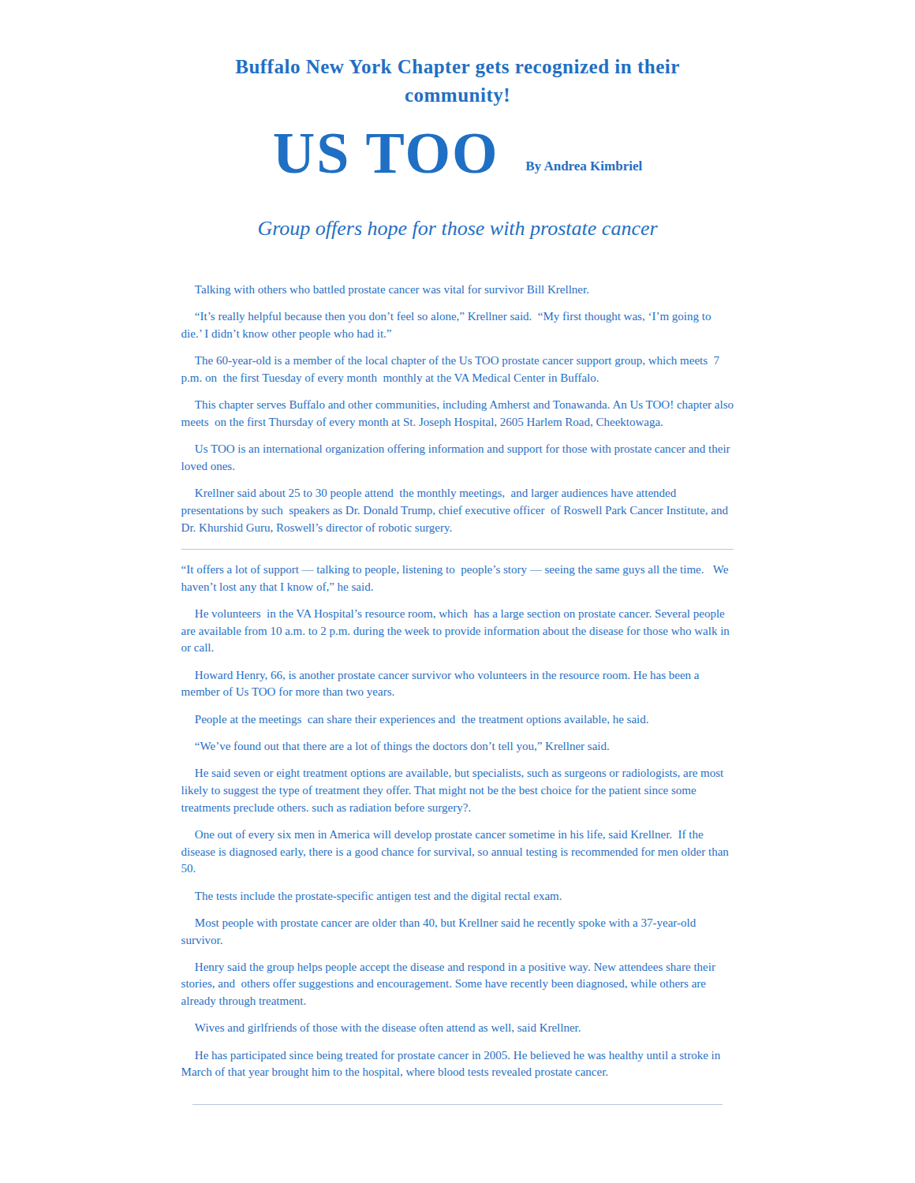Buffalo New York Chapter gets recognized in their community!
US TOO By Andrea Kimbriel
Group offers hope for those with prostate cancer
Talking with others who battled prostate cancer was vital for survivor Bill Krellner.
“It’s really helpful because then you don’t feel so alone,” Krellner said. “My first thought was, ‘I’m going to die.’ I didn’t know other people who had it.”
The 60-year-old is a member of the local chapter of the Us TOO prostate cancer support group, which meets 7 p.m. on the first Tuesday of every month monthly at the VA Medical Center in Buffalo.
This chapter serves Buffalo and other communities, including Amherst and Tonawanda. An Us TOO! chapter also meets on the first Thursday of every month at St. Joseph Hospital, 2605 Harlem Road, Cheektowaga.
Us TOO is an international organization offering information and support for those with prostate cancer and their loved ones.
Krellner said about 25 to 30 people attend the monthly meetings, and larger audiences have attended presentations by such speakers as Dr. Donald Trump, chief executive officer of Roswell Park Cancer Institute, and Dr. Khurshid Guru, Roswell’s director of robotic surgery.
“It offers a lot of support — talking to people, listening to people’s story — seeing the same guys all the time. We haven’t lost any that I know of,” he said.
He volunteers in the VA Hospital’s resource room, which has a large section on prostate cancer. Several people are available from 10 a.m. to 2 p.m. during the week to provide information about the disease for those who walk in or call.
Howard Henry, 66, is another prostate cancer survivor who volunteers in the resource room. He has been a member of Us TOO for more than two years.
People at the meetings can share their experiences and the treatment options available, he said.
“We’ve found out that there are a lot of things the doctors don’t tell you,” Krellner said.
He said seven or eight treatment options are available, but specialists, such as surgeons or radiologists, are most likely to suggest the type of treatment they offer. That might not be the best choice for the patient since some treatments preclude others. such as radiation before surgery?.
One out of every six men in America will develop prostate cancer sometime in his life, said Krellner. If the disease is diagnosed early, there is a good chance for survival, so annual testing is recommended for men older than 50.
The tests include the prostate-specific antigen test and the digital rectal exam.
Most people with prostate cancer are older than 40, but Krellner said he recently spoke with a 37-year-old survivor.
Henry said the group helps people accept the disease and respond in a positive way. New attendees share their stories, and others offer suggestions and encouragement. Some have recently been diagnosed, while others are already through treatment.
Wives and girlfriends of those with the disease often attend as well, said Krellner.
He has participated since being treated for prostate cancer in 2005. He believed he was healthy until a stroke in March of that year brought him to the hospital, where blood tests revealed prostate cancer.